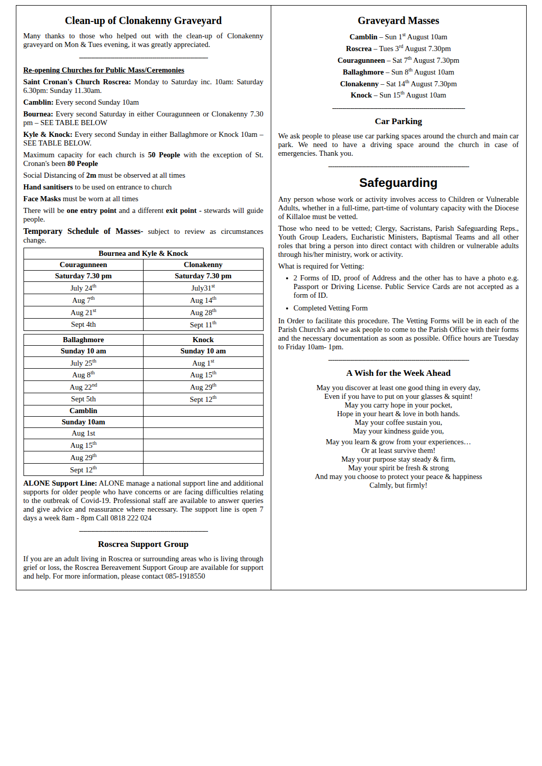Clean-up of Clonakenny Graveyard
Many thanks to those who helped out with the clean-up of Clonakenny graveyard on Mon & Tues evening, it was greatly appreciated.
-----------------------------------------------------------------
Re-opening Churches for Public Mass/Ceremonies
Saint Cronan's Church Roscrea: Monday to Saturday inc. 10am: Saturday 6.30pm: Sunday 11.30am.
Camblin: Every second Sunday 10am
Bournea: Every second Saturday in either Couragunneen or Clonakenny 7.30 pm – SEE TABLE BELOW
Kyle & Knock: Every second Sunday in either Ballaghmore or Knock 10am – SEE TABLE BELOW.
Maximum capacity for each church is 50 People with the exception of St. Cronan's been 80 People
Social Distancing of 2m must be observed at all times
Hand sanitisers to be used on entrance to church
Face Masks must be worn at all times
There will be one entry point and a different exit point - stewards will guide people.
Temporary Schedule of Masses- subject to review as circumstances change.
| Bournea and Kyle & Knock |
| Couragunneen | Clonakenny |
| Saturday 7.30 pm | Saturday 7.30 pm |
| July 24 th | July31 st |
| Aug 7 th | Aug 14 th |
| Aug 21 st | Aug 28 th |
| Sept 4th | Sept 11 th |
| Ballaghmore | Knock |
| Sunday 10 am | Sunday 10 am |
| July 25 th | Aug 1 st |
| Aug 8 th | Aug 15 th |
| Aug 22 nd | Aug 29 th |
| Sept 5th | Sept 12 th |
| Camblin | |
| Sunday 10am | |
| Aug 1st | |
| Aug 15 th | |
| Aug 29 th | |
| Sept 12 th | |
ALONE Support Line: ALONE manage a national support line and additional supports for older people who have concerns or are facing difficulties relating to the outbreak of Covid-19. Professional staff are available to answer queries and give advice and reassurance where necessary. The support line is open 7 days a week 8am - 8pm Call 0818 222 024
-----------------------------------------------------------------
Roscrea Support Group
If you are an adult living in Roscrea or surrounding areas who is living through grief or loss, the Roscrea Bereavement Support Group are available for support and help. For more information, please contact 085-1918550
Graveyard Masses
Camblin – Sun 1st August 10am
Roscrea – Tues 3rd August 7.30pm
Couragunneen – Sat 7th August 7.30pm
Ballaghmore – Sun 8th August 10am
Clonakenny – Sat 14th August 7.30pm
Knock – Sun 15th August 10am
-------------------------------------------------------------------
Car Parking
We ask people to please use car parking spaces around the church and main car park. We need to have a driving space around the church in case of emergencies. Thank you.
-----------------------------------------------------------------------
Safeguarding
Any person whose work or activity involves access to Children or Vulnerable Adults, whether in a full-time, part-time of voluntary capacity with the Diocese of Killaloe must be vetted.
Those who need to be vetted; Clergy, Sacristans, Parish Safeguarding Reps., Youth Group Leaders, Eucharistic Ministers, Baptismal Teams and all other roles that bring a person into direct contact with children or vulnerable adults through his/her ministry, work or activity.
What is required for Vetting:
2 Forms of ID, proof of Address and the other has to have a photo e.g. Passport or Driving License. Public Service Cards are not accepted as a form of ID.
Completed Vetting Form
In Order to facilitate this procedure. The Vetting Forms will be in each of the Parish Church's and we ask people to come to the Parish Office with their forms and the necessary documentation as soon as possible. Office hours are Tuesday to Friday 10am- 1pm.
-----------------------------------------------------------------------
A Wish for the Week Ahead
May you discover at least one good thing in every day,
Even if you have to put on your glasses & squint!
May you carry hope in your pocket,
Hope in your heart & love in both hands.
May your coffee sustain you,
May your kindness guide you,
May you learn & grow from your experiences…
Or at least survive them!
May your purpose stay steady & firm,
May your spirit be fresh & strong
And may you choose to protect your peace & happiness
Calmly, but firmly!